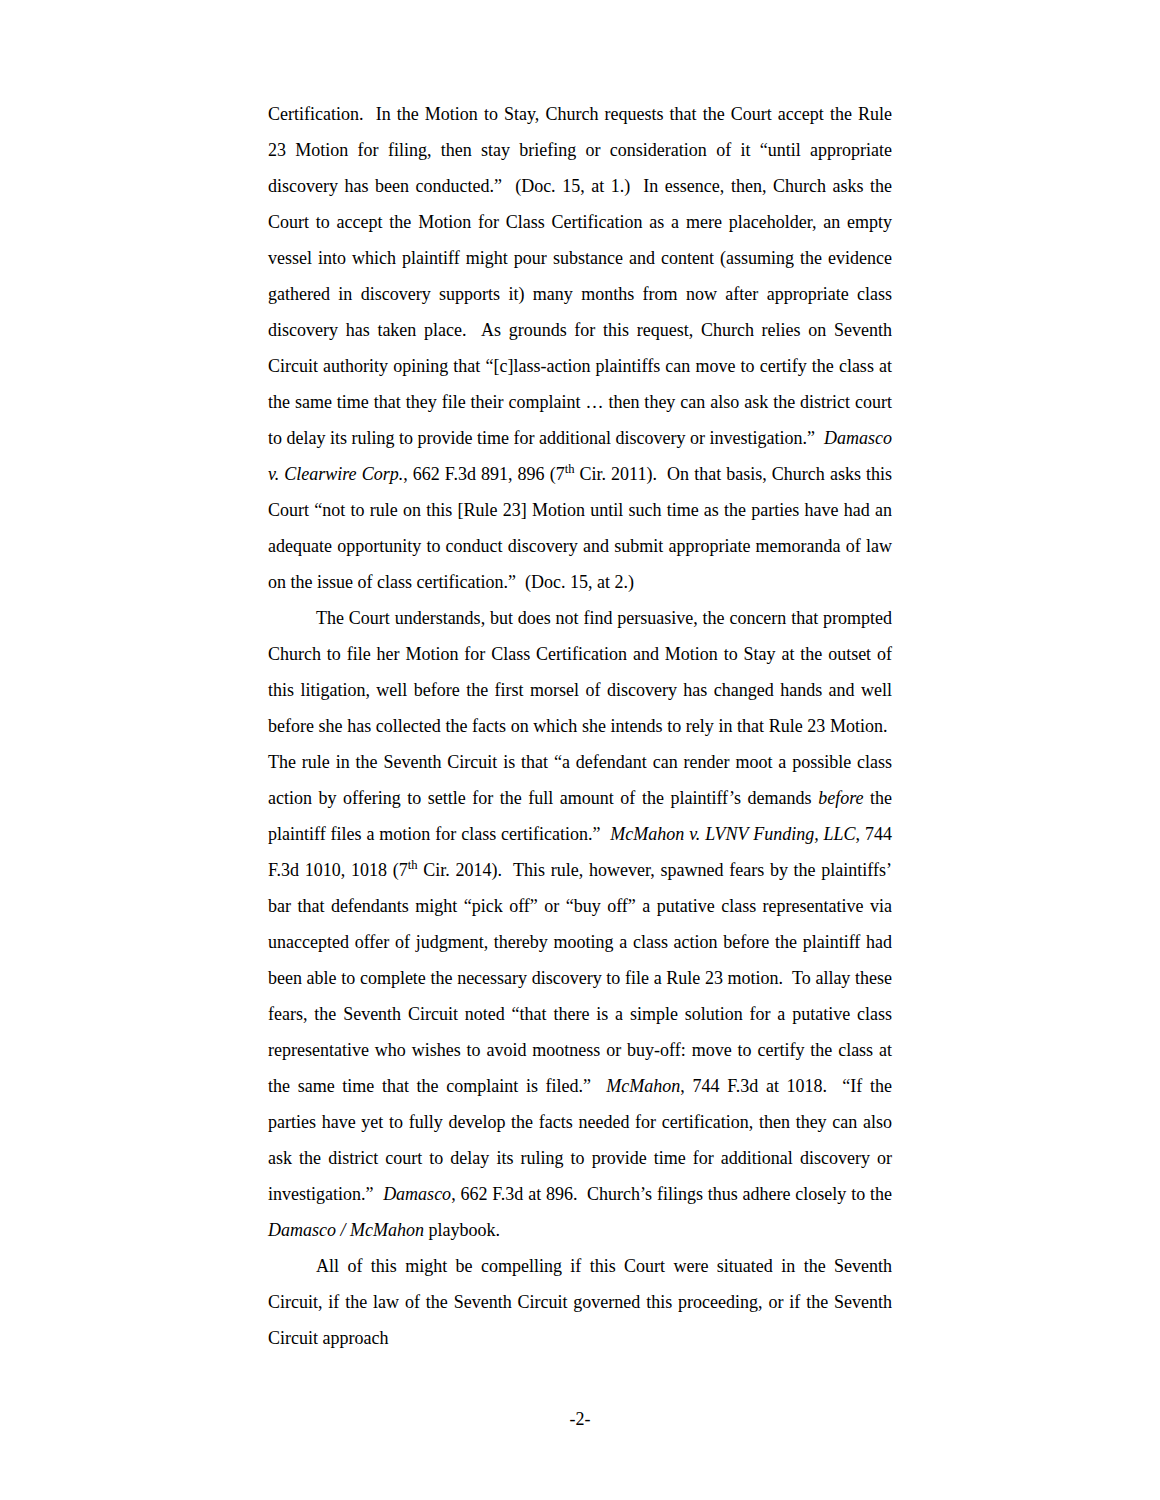Certification. In the Motion to Stay, Church requests that the Court accept the Rule 23 Motion for filing, then stay briefing or consideration of it “until appropriate discovery has been conducted.” (Doc. 15, at 1.) In essence, then, Church asks the Court to accept the Motion for Class Certification as a mere placeholder, an empty vessel into which plaintiff might pour substance and content (assuming the evidence gathered in discovery supports it) many months from now after appropriate class discovery has taken place. As grounds for this request, Church relies on Seventh Circuit authority opining that “[c]lass-action plaintiffs can move to certify the class at the same time that they file their complaint … then they can also ask the district court to delay its ruling to provide time for additional discovery or investigation.” Damasco v. Clearwire Corp., 662 F.3d 891, 896 (7th Cir. 2011). On that basis, Church asks this Court “not to rule on this [Rule 23] Motion until such time as the parties have had an adequate opportunity to conduct discovery and submit appropriate memoranda of law on the issue of class certification.” (Doc. 15, at 2.)
The Court understands, but does not find persuasive, the concern that prompted Church to file her Motion for Class Certification and Motion to Stay at the outset of this litigation, well before the first morsel of discovery has changed hands and well before she has collected the facts on which she intends to rely in that Rule 23 Motion. The rule in the Seventh Circuit is that “a defendant can render moot a possible class action by offering to settle for the full amount of the plaintiff’s demands before the plaintiff files a motion for class certification.” McMahon v. LVNV Funding, LLC, 744 F.3d 1010, 1018 (7th Cir. 2014). This rule, however, spawned fears by the plaintiffs’ bar that defendants might “pick off” or “buy off” a putative class representative via unaccepted offer of judgment, thereby mooting a class action before the plaintiff had been able to complete the necessary discovery to file a Rule 23 motion. To allay these fears, the Seventh Circuit noted “that there is a simple solution for a putative class representative who wishes to avoid mootness or buy-off: move to certify the class at the same time that the complaint is filed.” McMahon, 744 F.3d at 1018. “If the parties have yet to fully develop the facts needed for certification, then they can also ask the district court to delay its ruling to provide time for additional discovery or investigation.” Damasco, 662 F.3d at 896. Church’s filings thus adhere closely to the Damasco / McMahon playbook.
All of this might be compelling if this Court were situated in the Seventh Circuit, if the law of the Seventh Circuit governed this proceeding, or if the Seventh Circuit approach
-2-